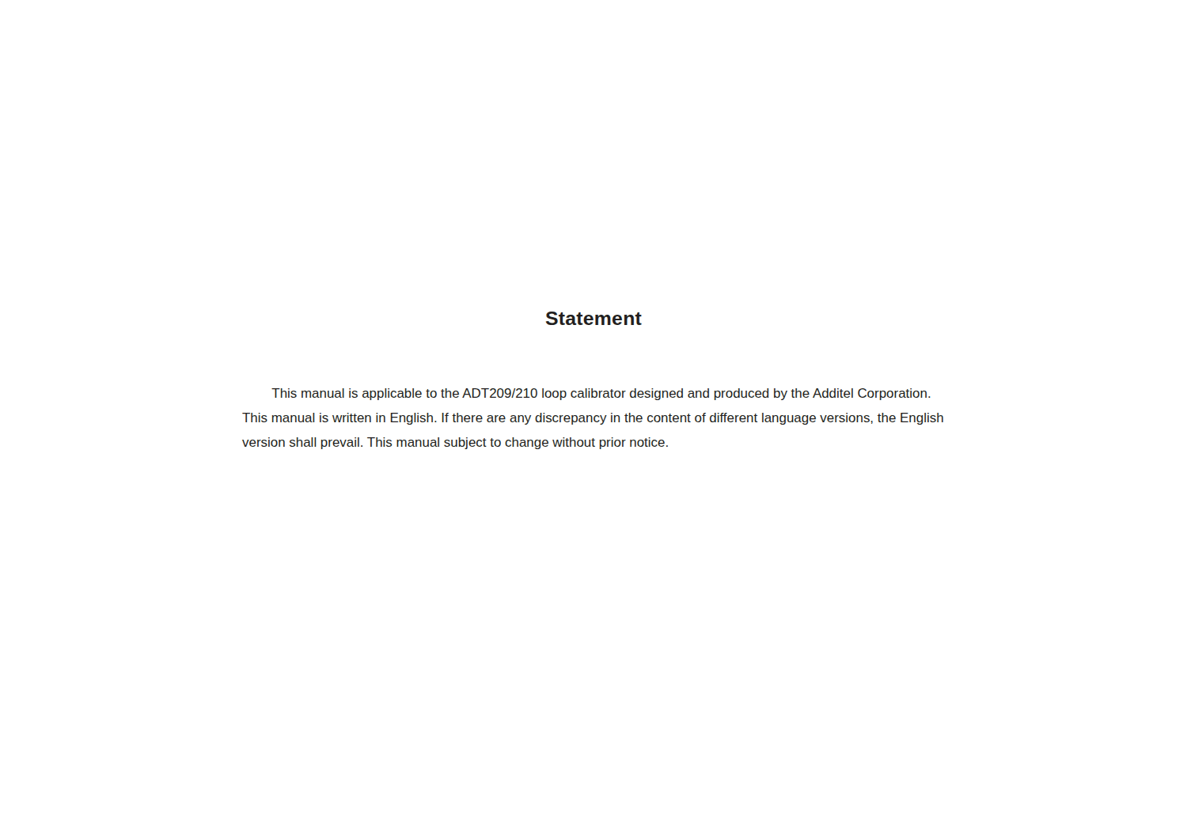Statement
This manual is applicable to the ADT209/210 loop calibrator designed and produced by the Additel Corporation. This manual is written in English. If there are any discrepancy in the content of different language versions, the English version shall prevail. This manual subject to change without prior notice.